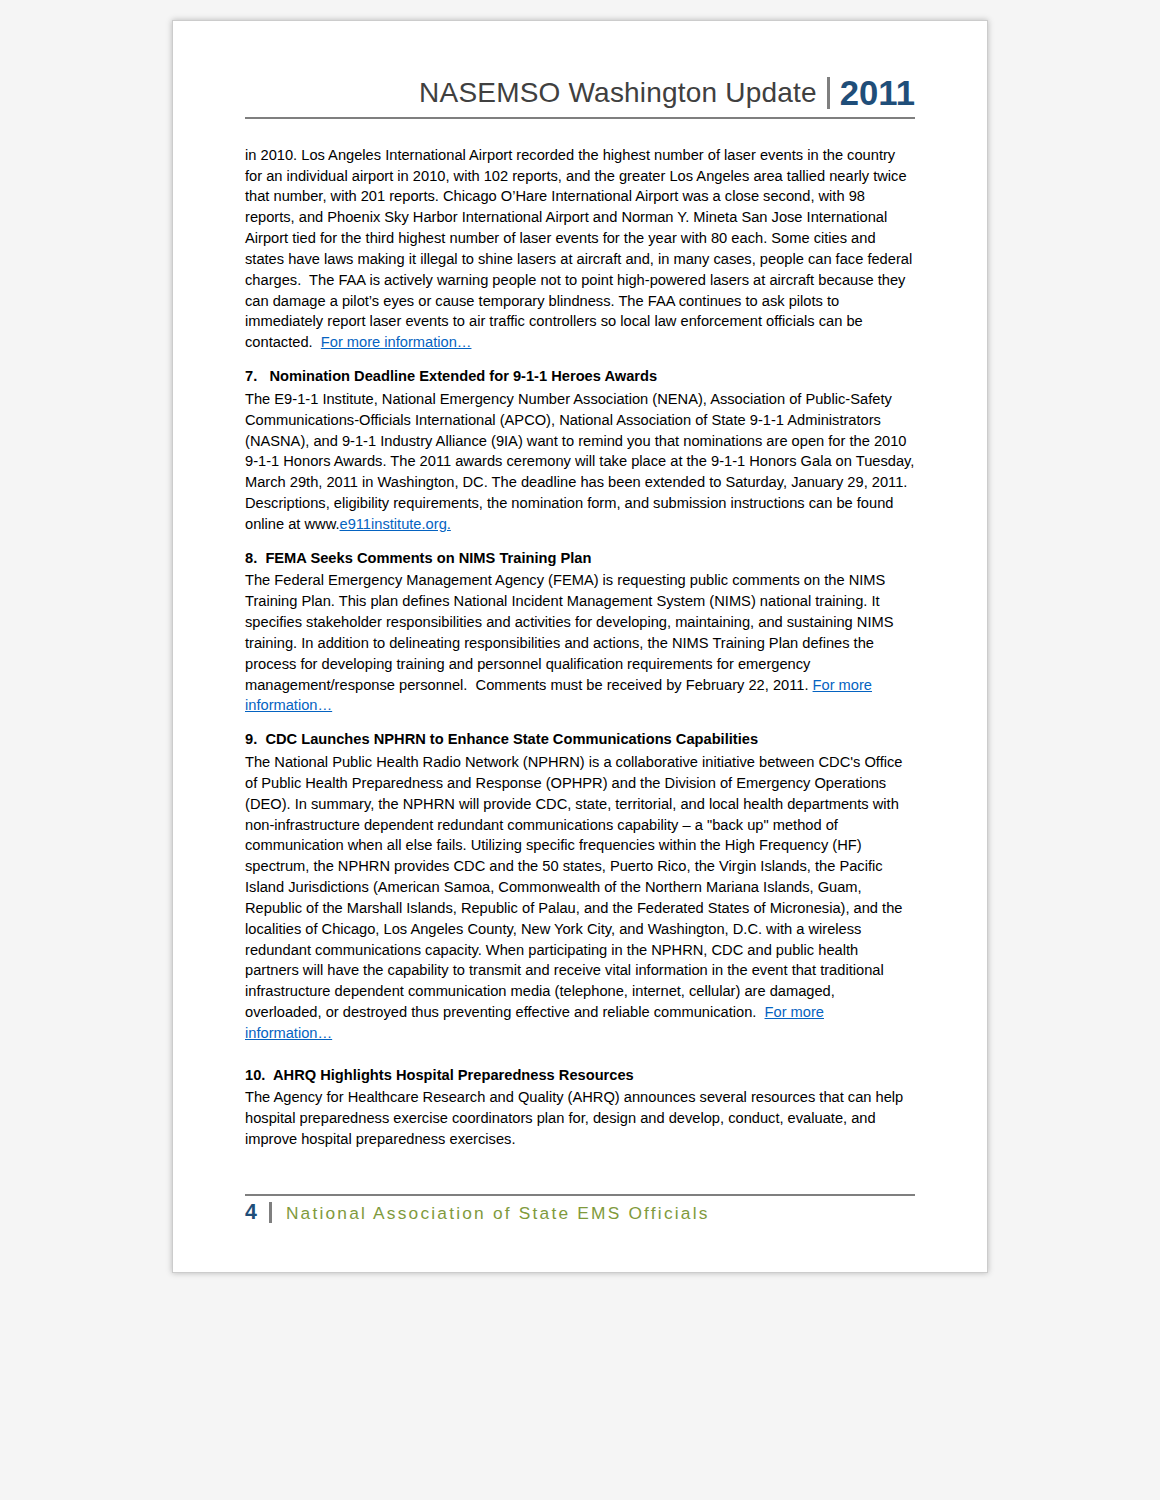NASEMSO Washington Update 2011
in 2010. Los Angeles International Airport recorded the highest number of laser events in the country for an individual airport in 2010, with 102 reports, and the greater Los Angeles area tallied nearly twice that number, with 201 reports. Chicago O’Hare International Airport was a close second, with 98 reports, and Phoenix Sky Harbor International Airport and Norman Y. Mineta San Jose International Airport tied for the third highest number of laser events for the year with 80 each. Some cities and states have laws making it illegal to shine lasers at aircraft and, in many cases, people can face federal charges. The FAA is actively warning people not to point high-powered lasers at aircraft because they can damage a pilot’s eyes or cause temporary blindness. The FAA continues to ask pilots to immediately report laser events to air traffic controllers so local law enforcement officials can be contacted. For more information…
7. Nomination Deadline Extended for 9-1-1 Heroes Awards
The E9-1-1 Institute, National Emergency Number Association (NENA), Association of Public-Safety Communications-Officials International (APCO), National Association of State 9-1-1 Administrators (NASNA), and 9-1-1 Industry Alliance (9IA) want to remind you that nominations are open for the 2010 9-1-1 Honors Awards. The 2011 awards ceremony will take place at the 9-1-1 Honors Gala on Tuesday, March 29th, 2011 in Washington, DC. The deadline has been extended to Saturday, January 29, 2011. Descriptions, eligibility requirements, the nomination form, and submission instructions can be found online at www.e911institute.org.
8. FEMA Seeks Comments on NIMS Training Plan
The Federal Emergency Management Agency (FEMA) is requesting public comments on the NIMS Training Plan. This plan defines National Incident Management System (NIMS) national training. It specifies stakeholder responsibilities and activities for developing, maintaining, and sustaining NIMS training. In addition to delineating responsibilities and actions, the NIMS Training Plan defines the process for developing training and personnel qualification requirements for emergency management/response personnel. Comments must be received by February 22, 2011. For more information…
9. CDC Launches NPHRN to Enhance State Communications Capabilities
The National Public Health Radio Network (NPHRN) is a collaborative initiative between CDC's Office of Public Health Preparedness and Response (OPHPR) and the Division of Emergency Operations (DEO). In summary, the NPHRN will provide CDC, state, territorial, and local health departments with non-infrastructure dependent redundant communications capability – a "back up" method of communication when all else fails. Utilizing specific frequencies within the High Frequency (HF) spectrum, the NPHRN provides CDC and the 50 states, Puerto Rico, the Virgin Islands, the Pacific Island Jurisdictions (American Samoa, Commonwealth of the Northern Mariana Islands, Guam, Republic of the Marshall Islands, Republic of Palau, and the Federated States of Micronesia), and the localities of Chicago, Los Angeles County, New York City, and Washington, D.C. with a wireless redundant communications capacity. When participating in the NPHRN, CDC and public health partners will have the capability to transmit and receive vital information in the event that traditional infrastructure dependent communication media (telephone, internet, cellular) are damaged, overloaded, or destroyed thus preventing effective and reliable communication. For more information…
10. AHRQ Highlights Hospital Preparedness Resources
The Agency for Healthcare Research and Quality (AHRQ) announces several resources that can help hospital preparedness exercise coordinators plan for, design and develop, conduct, evaluate, and improve hospital preparedness exercises.
4 National Association of State EMS Officials